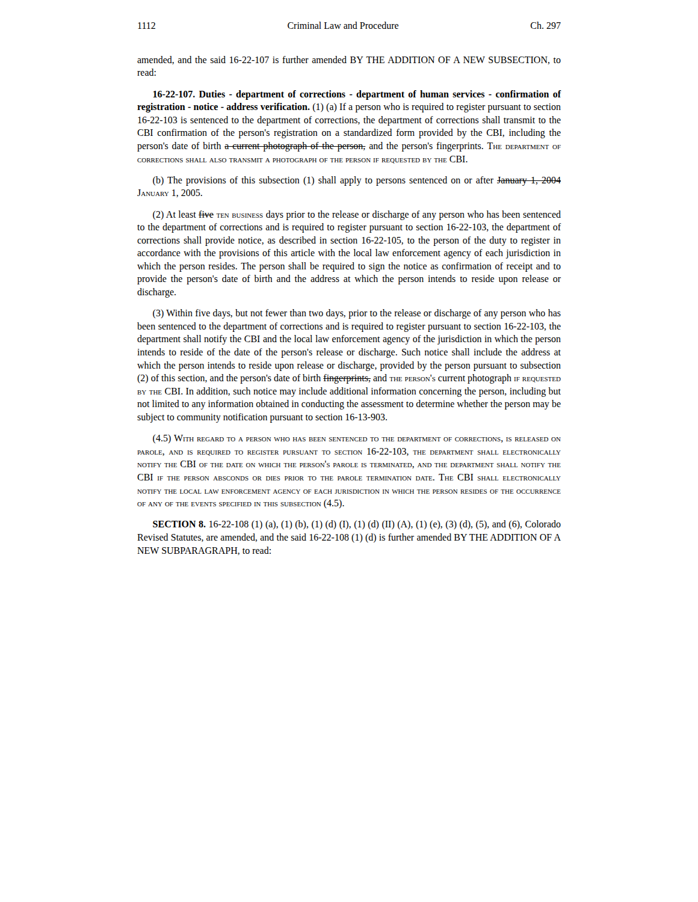1112 Criminal Law and Procedure Ch. 297
amended, and the said 16-22-107 is further amended BY THE ADDITION OF A NEW SUBSECTION, to read:
16-22-107. Duties - department of corrections - department of human services - confirmation of registration - notice - address verification. (1) (a) If a person who is required to register pursuant to section 16-22-103 is sentenced to the department of corrections, the department of corrections shall transmit to the CBI confirmation of the person's registration on a standardized form provided by the CBI, including the person's date of birth a current photograph of the person, and the person's fingerprints. The department of corrections shall also transmit a photograph of the person if requested by the CBI.
(b) The provisions of this subsection (1) shall apply to persons sentenced on or after January 1, 2004 January 1, 2005.
(2) At least five ten business days prior to the release or discharge of any person who has been sentenced to the department of corrections and is required to register pursuant to section 16-22-103, the department of corrections shall provide notice, as described in section 16-22-105, to the person of the duty to register in accordance with the provisions of this article with the local law enforcement agency of each jurisdiction in which the person resides. The person shall be required to sign the notice as confirmation of receipt and to provide the person's date of birth and the address at which the person intends to reside upon release or discharge.
(3) Within five days, but not fewer than two days, prior to the release or discharge of any person who has been sentenced to the department of corrections and is required to register pursuant to section 16-22-103, the department shall notify the CBI and the local law enforcement agency of the jurisdiction in which the person intends to reside of the date of the person's release or discharge. Such notice shall include the address at which the person intends to reside upon release or discharge, provided by the person pursuant to subsection (2) of this section, and the person's date of birth fingerprints, and the person's current photograph if requested by the CBI. In addition, such notice may include additional information concerning the person, including but not limited to any information obtained in conducting the assessment to determine whether the person may be subject to community notification pursuant to section 16-13-903.
(4.5) With regard to a person who has been sentenced to the department of corrections, is released on parole, and is required to register pursuant to section 16-22-103, the department shall electronically notify the CBI of the date on which the person's parole is terminated, and the department shall notify the CBI if the person absconds or dies prior to the parole termination date. The CBI shall electronically notify the local law enforcement agency of each jurisdiction in which the person resides of the occurrence of any of the events specified in this subsection (4.5).
SECTION 8. 16-22-108 (1) (a), (1) (b), (1) (d) (I), (1) (d) (II) (A), (1) (e), (3) (d), (5), and (6), Colorado Revised Statutes, are amended, and the said 16-22-108 (1) (d) is further amended BY THE ADDITION OF A NEW SUBPARAGRAPH, to read: